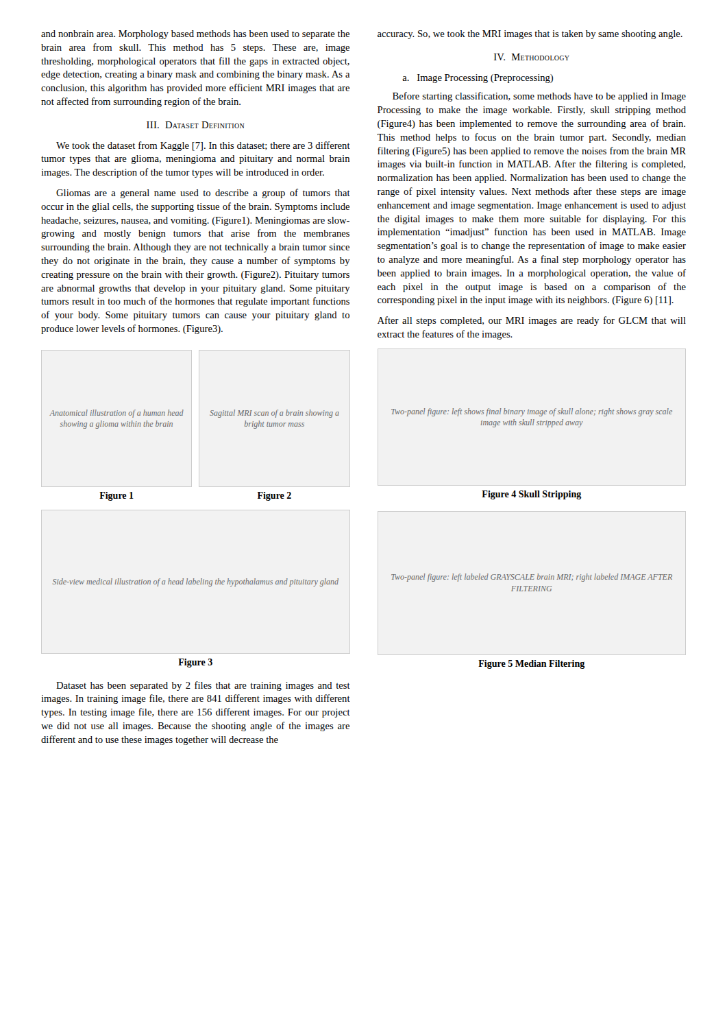and nonbrain area. Morphology based methods has been used to separate the brain area from skull. This method has 5 steps. These are, image thresholding, morphological operators that fill the gaps in extracted object, edge detection, creating a binary mask and combining the binary mask. As a conclusion, this algorithm has provided more efficient MRI images that are not affected from surrounding region of the brain.
III. Dataset Definition
We took the dataset from Kaggle [7]. In this dataset; there are 3 different tumor types that are glioma, meningioma and pituitary and normal brain images. The description of the tumor types will be introduced in order.
Gliomas are a general name used to describe a group of tumors that occur in the glial cells, the supporting tissue of the brain. Symptoms include headache, seizures, nausea, and vomiting. (Figure1). Meningiomas are slow-growing and mostly benign tumors that arise from the membranes surrounding the brain. Although they are not technically a brain tumor since they do not originate in the brain, they cause a number of symptoms by creating pressure on the brain with their growth. (Figure2). Pituitary tumors are abnormal growths that develop in your pituitary gland. Some pituitary tumors result in too much of the hormones that regulate important functions of your body. Some pituitary tumors can cause your pituitary gland to produce lower levels of hormones. (Figure3).
Anatomical illustration of a human head showing a glioma within the brain
Sagittal MRI scan of a brain showing a bright tumor mass
Figure 1
Figure 2
Side-view medical illustration of a head labeling the hypothalamus and pituitary gland
Figure 3
Dataset has been separated by 2 files that are training images and test images. In training image file, there are 841 different images with different types. In testing image file, there are 156 different images. For our project we did not use all images. Because the shooting angle of the images are different and to use these images together will decrease the
accuracy. So, we took the MRI images that is taken by same shooting angle.
IV. Methodology
a. Image Processing (Preprocessing)
Before starting classification, some methods have to be applied in Image Processing to make the image workable. Firstly, skull stripping method (Figure4) has been implemented to remove the surrounding area of brain. This method helps to focus on the brain tumor part. Secondly, median filtering (Figure5) has been applied to remove the noises from the brain MR images via built-in function in MATLAB. After the filtering is completed, normalization has been applied. Normalization has been used to change the range of pixel intensity values. Next methods after these steps are image enhancement and image segmentation. Image enhancement is used to adjust the digital images to make them more suitable for displaying. For this implementation “imadjust” function has been used in MATLAB. Image segmentation’s goal is to change the representation of image to make easier to analyze and more meaningful. As a final step morphology operator has been applied to brain images. In a morphological operation, the value of each pixel in the output image is based on a comparison of the corresponding pixel in the input image with its neighbors. (Figure 6) [11].
After all steps completed, our MRI images are ready for GLCM that will extract the features of the images.
Two-panel figure: left shows final binary image of skull alone; right shows gray scale image with skull stripped away
Figure 4 Skull Stripping
Two-panel figure: left labeled GRAYSCALE brain MRI; right labeled IMAGE AFTER FILTERING
Figure 5 Median Filtering